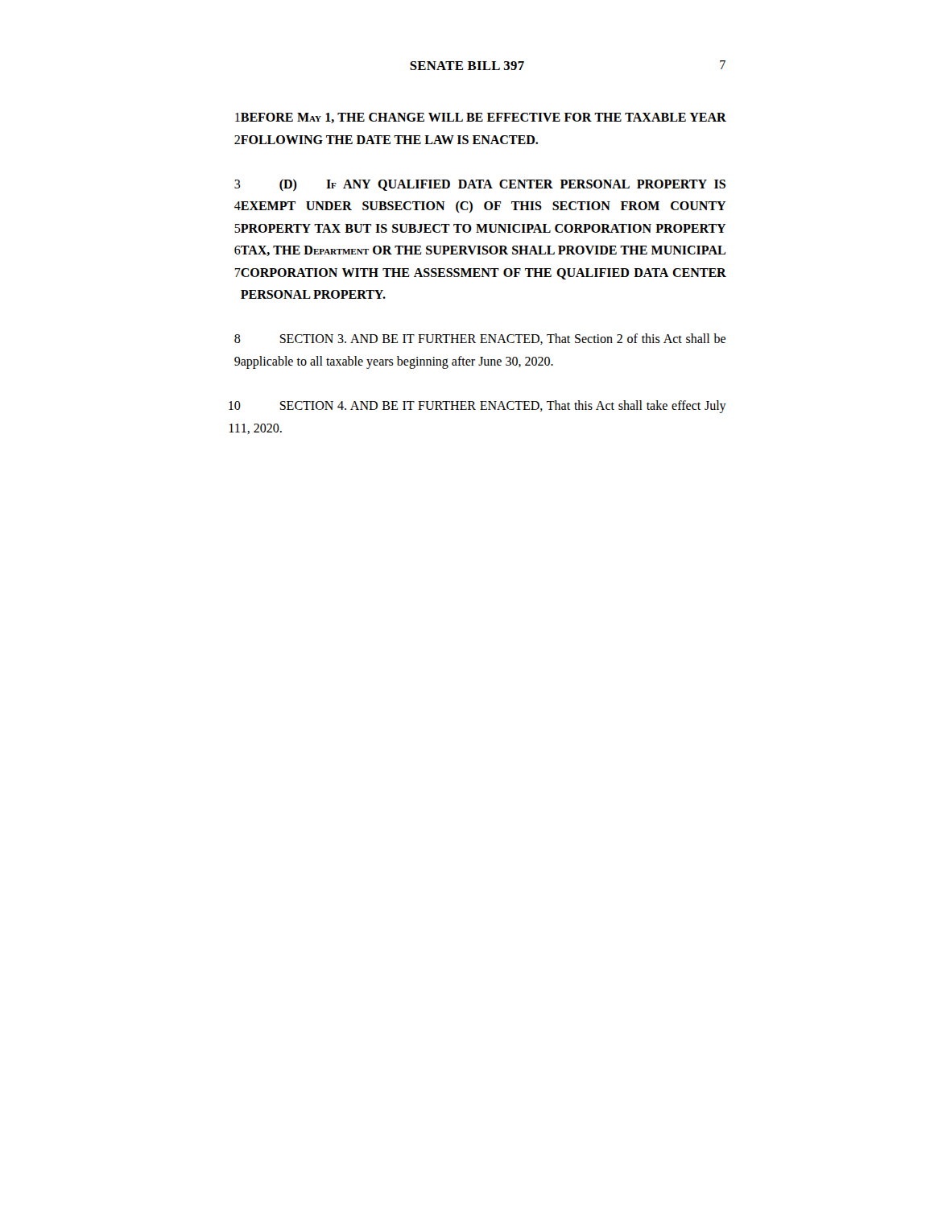SENATE BILL 397 7
| 1 2 | BEFORE May 1, THE CHANGE WILL BE EFFECTIVE FOR THE TAXABLE YEAR FOLLOWING THE DATE THE LAW IS ENACTED. |
| 3 4 5 6 7 | (D) If ANY QUALIFIED DATA CENTER PERSONAL PROPERTY IS EXEMPT UNDER SUBSECTION (C) OF THIS SECTION FROM COUNTY PROPERTY TAX BUT IS SUBJECT TO MUNICIPAL CORPORATION PROPERTY TAX, THE Department OR THE SUPERVISOR SHALL PROVIDE THE MUNICIPAL CORPORATION WITH THE ASSESSMENT OF THE QUALIFIED DATA CENTER PERSONAL PROPERTY. |
| 8 9 | SECTION 3. AND BE IT FURTHER ENACTED, That Section 2 of this Act shall be applicable to all taxable years beginning after June 30, 2020. |
| 10 11 | SECTION 4. AND BE IT FURTHER ENACTED, That this Act shall take effect July 1, 2020. |